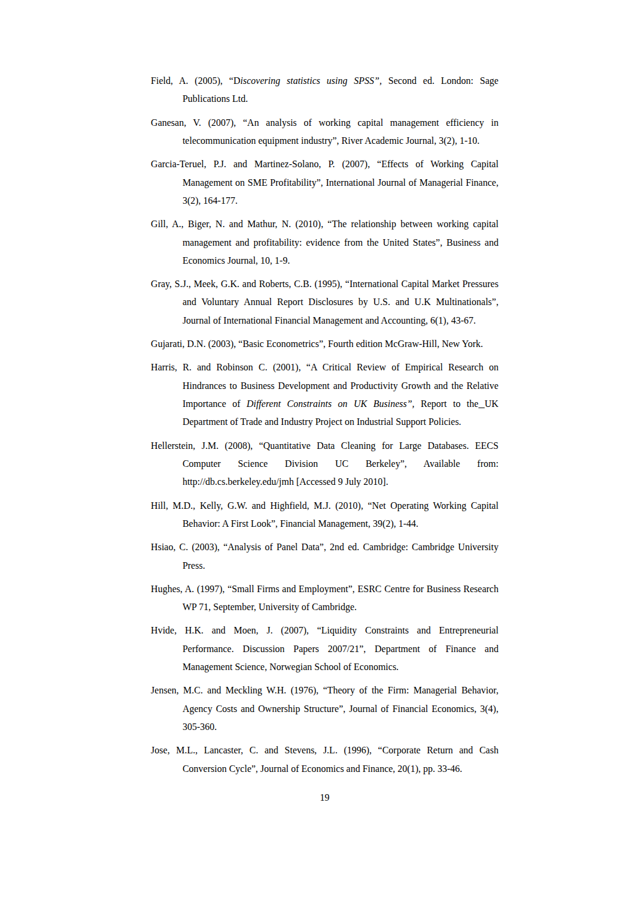Field, A. (2005), “Discovering statistics using SPSS”, Second ed. London: Sage Publications Ltd.
Ganesan, V. (2007), “An analysis of working capital management efficiency in telecommunication equipment industry”, River Academic Journal, 3(2), 1-10.
Garcia-Teruel, P.J. and Martinez-Solano, P. (2007), “Effects of Working Capital Management on SME Profitability”, International Journal of Managerial Finance, 3(2), 164-177.
Gill, A., Biger, N. and Mathur, N. (2010), “The relationship between working capital management and profitability: evidence from the United States”, Business and Economics Journal, 10, 1-9.
Gray, S.J., Meek, G.K. and Roberts, C.B. (1995), “International Capital Market Pressures and Voluntary Annual Report Disclosures by U.S. and U.K Multinationals”, Journal of International Financial Management and Accounting, 6(1), 43-67.
Gujarati, D.N. (2003), “Basic Econometrics”, Fourth edition McGraw-Hill, New York.
Harris, R. and Robinson C. (2001), “A Critical Review of Empirical Research on Hindrances to Business Development and Productivity Growth and the Relative Importance of Different Constraints on UK Business”, Report to the UK Department of Trade and Industry Project on Industrial Support Policies.
Hellerstein, J.M. (2008), “Quantitative Data Cleaning for Large Databases. EECS Computer Science Division UC Berkeley”, Available from: http://db.cs.berkeley.edu/jmh [Accessed 9 July 2010].
Hill, M.D., Kelly, G.W. and Highfield, M.J. (2010), “Net Operating Working Capital Behavior: A First Look”, Financial Management, 39(2), 1-44.
Hsiao, C. (2003), “Analysis of Panel Data”, 2nd ed. Cambridge: Cambridge University Press.
Hughes, A. (1997), “Small Firms and Employment”, ESRC Centre for Business Research WP 71, September, University of Cambridge.
Hvide, H.K. and Moen, J. (2007), “Liquidity Constraints and Entrepreneurial Performance. Discussion Papers 2007/21”, Department of Finance and Management Science, Norwegian School of Economics.
Jensen, M.C. and Meckling W.H. (1976), “Theory of the Firm: Managerial Behavior, Agency Costs and Ownership Structure”, Journal of Financial Economics, 3(4), 305-360.
Jose, M.L., Lancaster, C. and Stevens, J.L. (1996), “Corporate Return and Cash Conversion Cycle”, Journal of Economics and Finance, 20(1), pp. 33-46.
19